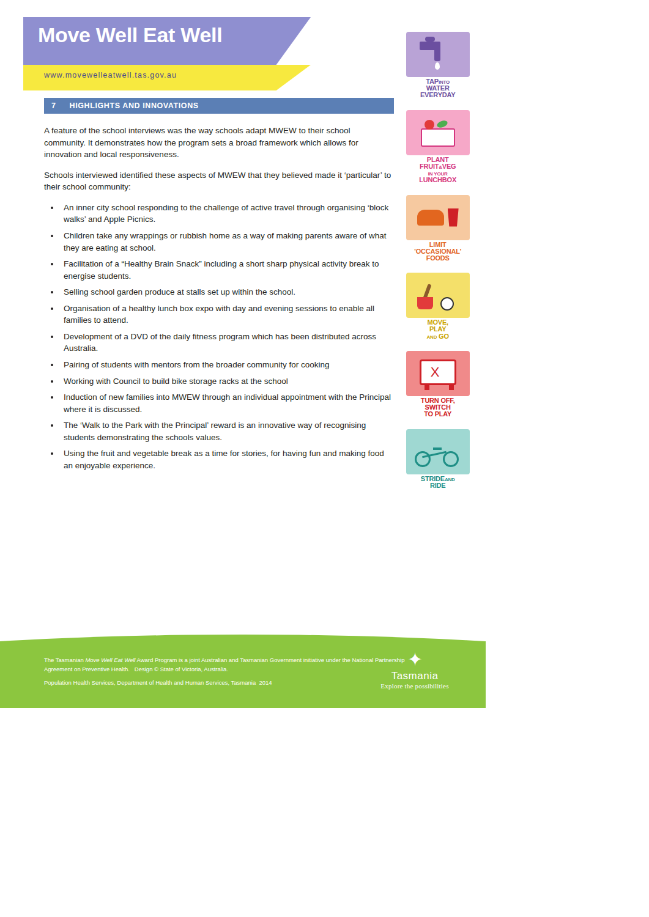Move Well Eat Well
www.movewelleatwell.tas.gov.au
TAPINTO
WATER
EVERYDAY
PLANT
FRUIT&VEG
IN YOUR
LUNCHBOX
LIMIT
'OCCASIONAL'
FOODS
MOVE,
PLAY
AND GO
X
TURN OFF,
SWITCH
TO PLAY
STRIDEAND
RIDE
7 HIGHLIGHTS AND INNOVATIONS
A feature of the school interviews was the way schools adapt MWEW to their school community. It demonstrates how the program sets a broad framework which allows for innovation and local responsiveness.
Schools interviewed identified these aspects of MWEW that they believed made it ‘particular’ to their school community:
An inner city school responding to the challenge of active travel through organising ‘block walks’ and Apple Picnics.
Children take any wrappings or rubbish home as a way of making parents aware of what they are eating at school.
Facilitation of a “Healthy Brain Snack” including a short sharp physical activity break to energise students.
Selling school garden produce at stalls set up within the school.
Organisation of a healthy lunch box expo with day and evening sessions to enable all families to attend.
Development of a DVD of the daily fitness program which has been distributed across Australia.
Pairing of students with mentors from the broader community for cooking
Working with Council to build bike storage racks at the school
Induction of new families into MWEW through an individual appointment with the Principal where it is discussed.
The ‘Walk to the Park with the Principal’ reward is an innovative way of recognising students demonstrating the schools values.
Using the fruit and vegetable break as a time for stories, for having fun and making food an enjoyable experience.
Thanks to Janine Combes, Community Focus, for conducting the interviews and the preparation of this report
January 2014
The Tasmanian Move Well Eat Well Award Program is a joint Australian and Tasmanian Government initiative under the National Partnership Agreement on Preventive Health. Design © State of Victoria, Australia. Population Health Services, Department of Health and Human Services, Tasmania 2014
✦
Tasmania
Explore the possibilities